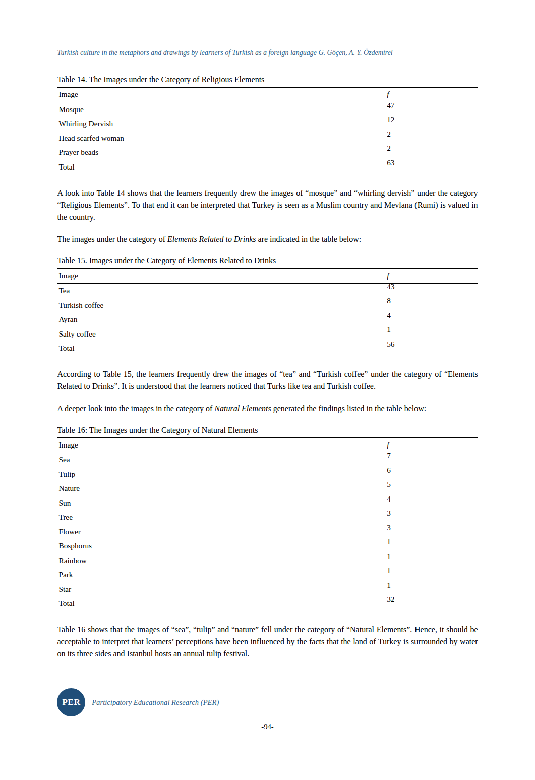Turkish culture in the metaphors and drawings by learners of Turkish as a foreign language G. Göçen, A. Y. Özdemirel
Table 14. The Images under the Category of Religious Elements
| Image | f |
| --- | --- |
| Mosque | 47 |
| Whirling Dervish | 12 |
| Head scarfed woman | 2 |
| Prayer beads | 2 |
| Total | 63 |
A look into Table 14 shows that the learners frequently drew the images of “mosque” and “whirling dervish” under the category “Religious Elements”. To that end it can be interpreted that Turkey is seen as a Muslim country and Mevlana (Rumi) is valued in the country.
The images under the category of Elements Related to Drinks are indicated in the table below:
Table 15. Images under the Category of Elements Related to Drinks
| Image | f |
| --- | --- |
| Tea | 43 |
| Turkish coffee | 8 |
| Ayran | 4 |
| Salty coffee | 1 |
| Total | 56 |
According to Table 15, the learners frequently drew the images of “tea” and “Turkish coffee” under the category of “Elements Related to Drinks”. It is understood that the learners noticed that Turks like tea and Turkish coffee.
A deeper look into the images in the category of Natural Elements generated the findings listed in the table below:
Table 16: The Images under the Category of Natural Elements
| Image | f |
| --- | --- |
| Sea | 7 |
| Tulip | 6 |
| Nature | 5 |
| Sun | 4 |
| Tree | 3 |
| Flower | 3 |
| Bosphorus | 1 |
| Rainbow | 1 |
| Park | 1 |
| Star | 1 |
| Total | 32 |
Table 16 shows that the images of “sea”, “tulip” and “nature” fell under the category of “Natural Elements”. Hence, it should be acceptable to interpret that learners’ perceptions have been influenced by the facts that the land of Turkey is surrounded by water on its three sides and Istanbul hosts an annual tulip festival.
PER
Participatory Educational Research (PER)
-94-